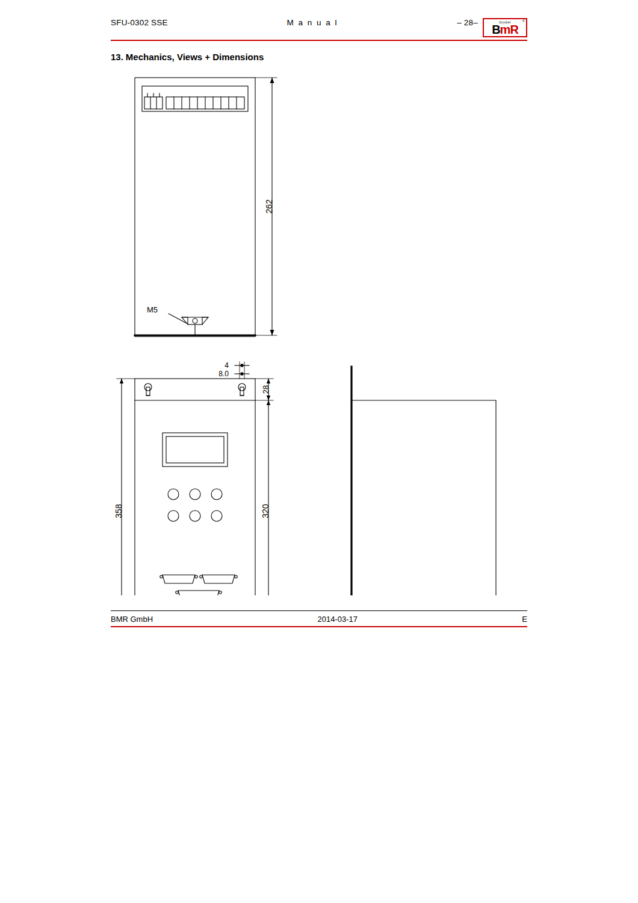SFU-0302 SSE
M a n u a l
– 28– ® GmbH BmR
13. Mechanics, Views + Dimensions
M5 262 4 8.0 28 320 32 358 96 130
BMR GmbH 2014-03-17 E